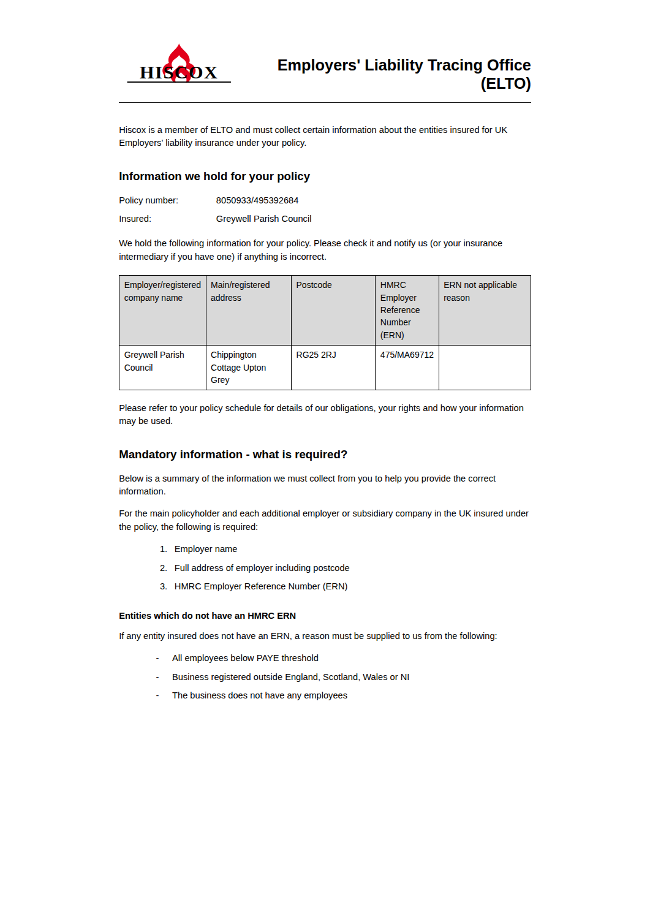HISCOX
Employers' Liability Tracing Office (ELTO)
Hiscox is a member of ELTO and must collect certain information about the entities insured for UK Employers’ liability insurance under your policy.
Information we hold for your policy
Policy number:
8050933/495392684
Insured:
Greywell Parish Council
We hold the following information for your policy. Please check it and notify us (or your insurance intermediary if you have one) if anything is incorrect.
| Employer/registered company name | Main/registered address | Postcode | HMRC Employer Reference Number (ERN) | ERN not applicable reason |
| --- | --- | --- | --- | --- |
| Greywell Parish Council | Chippington Cottage Upton Grey | RG25 2RJ | 475/MA69712 | |
Please refer to your policy schedule for details of our obligations, your rights and how your information may be used.
Mandatory information - what is required?
Below is a summary of the information we must collect from you to help you provide the correct information.
For the main policyholder and each additional employer or subsidiary company in the UK insured under the policy, the following is required:
Employer name
Full address of employer including postcode
HMRC Employer Reference Number (ERN)
Entities which do not have an HMRC ERN
If any entity insured does not have an ERN, a reason must be supplied to us from the following:
All employees below PAYE threshold
Business registered outside England, Scotland, Wales or NI
The business does not have any employees